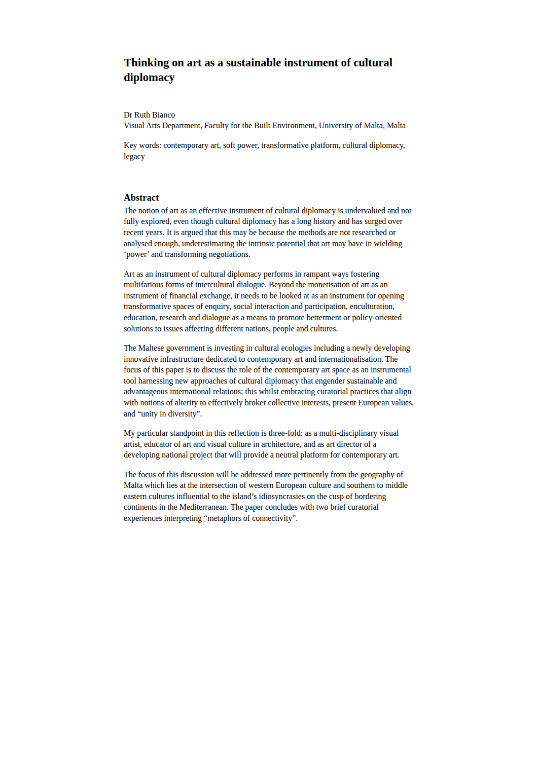Thinking on art as a sustainable instrument of cultural diplomacy
Dr Ruth Bianco
Visual Arts Department, Faculty for the Built Environment, University of Malta, Malta
Key words: contemporary art, soft power, transformative platform, cultural diplomacy, legacy
Abstract
The notion of art as an effective instrument of cultural diplomacy is undervalued and not fully explored, even though cultural diplomacy has a long history and has surged over recent years. It is argued that this may be because the methods are not researched or analysed enough, underestimating the intrinsic potential that art may have in wielding ‘power’ and transforming negotiations.
Art as an instrument of cultural diplomacy performs in rampant ways fostering multifarious forms of intercultural dialogue. Beyond the monetisation of art as an instrument of financial exchange, it needs to be looked at as an instrument for opening transformative spaces of enquiry, social interaction and participation, enculturation, education, research and dialogue as a means to promote betterment or policy-oriented solutions to issues affecting different nations, people and cultures.
The Maltese government is investing in cultural ecologies including a newly developing innovative infrastructure dedicated to contemporary art and internationalisation. The focus of this paper is to discuss the role of the contemporary art space as an instrumental tool harnessing new approaches of cultural diplomacy that engender sustainable and advantageous international relations; this whilst embracing curatorial practices that align with notions of alterity to effectively broker collective interests, present European values, and “unity in diversity”.
My particular standpoint in this reflection is three-fold: as a multi-disciplinary visual artist, educator of art and visual culture in architecture, and as art director of a developing national project that will provide a neutral platform for contemporary art.
The focus of this discussion will be addressed more pertinently from the geography of Malta which lies at the intersection of western European culture and southern to middle eastern cultures influential to the island’s idiosyncrasies on the cusp of bordering continents in the Mediterranean. The paper concludes with two brief curatorial experiences interpreting “metaphors of connectivity”.